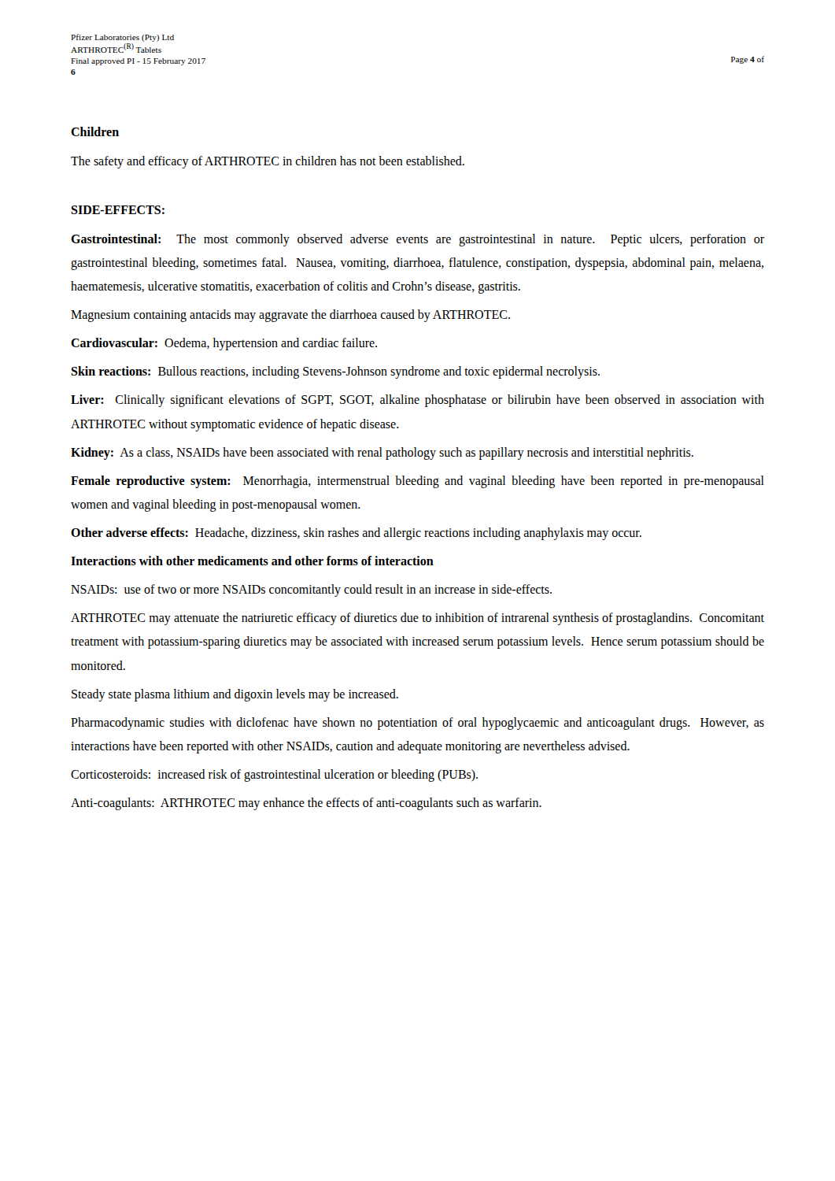Pfizer Laboratories (Pty) Ltd
ARTHROTEC(R) Tablets
Final approved PI - 15 February 2017 Page 4 of
6
Children
The safety and efficacy of ARTHROTEC in children has not been established.
SIDE-EFFECTS:
Gastrointestinal:
The most commonly observed adverse events are gastrointestinal in nature. Peptic ulcers, perforation or gastrointestinal bleeding, sometimes fatal. Nausea, vomiting, diarrhoea, flatulence, constipation, dyspepsia, abdominal pain, melaena, haematemesis, ulcerative stomatitis, exacerbation of colitis and Crohn’s disease, gastritis.
Magnesium containing antacids may aggravate the diarrhoea caused by ARTHROTEC.
Cardiovascular:
Oedema, hypertension and cardiac failure.
Skin reactions:
Bullous reactions, including Stevens-Johnson syndrome and toxic epidermal necrolysis.
Liver:
Clinically significant elevations of SGPT, SGOT, alkaline phosphatase or bilirubin have been observed in association with ARTHROTEC without symptomatic evidence of hepatic disease.
Kidney:
As a class, NSAIDs have been associated with renal pathology such as papillary necrosis and interstitial nephritis.
Female reproductive system:
Menorrhagia, intermenstrual bleeding and vaginal bleeding have been reported in pre-menopausal women and vaginal bleeding in post-menopausal women.
Other adverse effects:
Headache, dizziness, skin rashes and allergic reactions including anaphylaxis may occur.
Interactions with other medicaments and other forms of interaction
NSAIDs: use of two or more NSAIDs concomitantly could result in an increase in side-effects.
ARTHROTEC may attenuate the natriuretic efficacy of diuretics due to inhibition of intrarenal synthesis of prostaglandins. Concomitant treatment with potassium-sparing diuretics may be associated with increased serum potassium levels. Hence serum potassium should be monitored.
Steady state plasma lithium and digoxin levels may be increased.
Pharmacodynamic studies with diclofenac have shown no potentiation of oral hypoglycaemic and anticoagulant drugs. However, as interactions have been reported with other NSAIDs, caution and adequate monitoring are nevertheless advised.
Corticosteroids: increased risk of gastrointestinal ulceration or bleeding (PUBs).
Anti-coagulants: ARTHROTEC may enhance the effects of anti-coagulants such as warfarin.